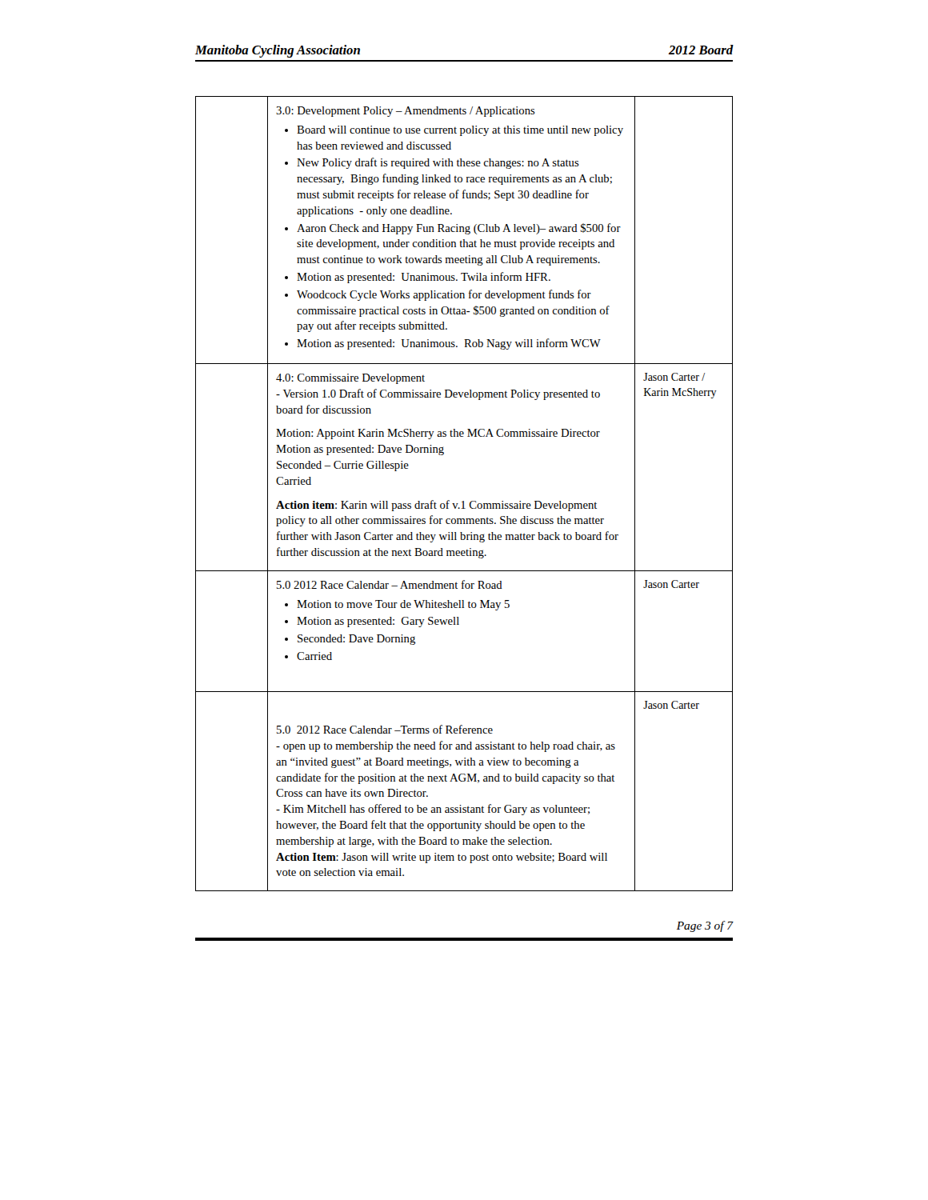Manitoba Cycling Association 2012 Board
| | 3.0: Development Policy – Amendments / Applications Board will continue to use current policy at this time until new policy has been reviewed and discussed New Policy draft is required with these changes: no A status necessary, Bingo funding linked to race requirements as an A club; must submit receipts for release of funds; Sept 30 deadline for applications - only one deadline. Aaron Check and Happy Fun Racing (Club A level)– award $500 for site development, under condition that he must provide receipts and must continue to work towards meeting all Club A requirements. Motion as presented: Unanimous. Twila inform HFR. Woodcock Cycle Works application for development funds for commissaire practical costs in Ottaa- $500 granted on condition of pay out after receipts submitted. Motion as presented: Unanimous. Rob Nagy will inform WCW | |
| | 4.0: Commissaire Development - Version 1.0 Draft of Commissaire Development Policy presented to board for discussion Motion: Appoint Karin McSherry as the MCA Commissaire Director Motion as presented: Dave Dorning Seconded – Currie Gillespie Carried Action item : Karin will pass draft of v.1 Commissaire Development policy to all other commissaires for comments. She discuss the matter further with Jason Carter and they will bring the matter back to board for further discussion at the next Board meeting. | Jason Carter / Karin McSherry |
| | 5.0 2012 Race Calendar – Amendment for Road Motion to move Tour de Whiteshell to May 5 Motion as presented: Gary Sewell Seconded: Dave Dorning Carried | Jason Carter |
| | 5.0 2012 Race Calendar –Terms of Reference - open up to membership the need for and assistant to help road chair, as an “invited guest” at Board meetings, with a view to becoming a candidate for the position at the next AGM, and to build capacity so that Cross can have its own Director. - Kim Mitchell has offered to be an assistant for Gary as volunteer; however, the Board felt that the opportunity should be open to the membership at large, with the Board to make the selection. Action Item : Jason will write up item to post onto website; Board will vote on selection via email. | Jason Carter |
Page 3 of 7